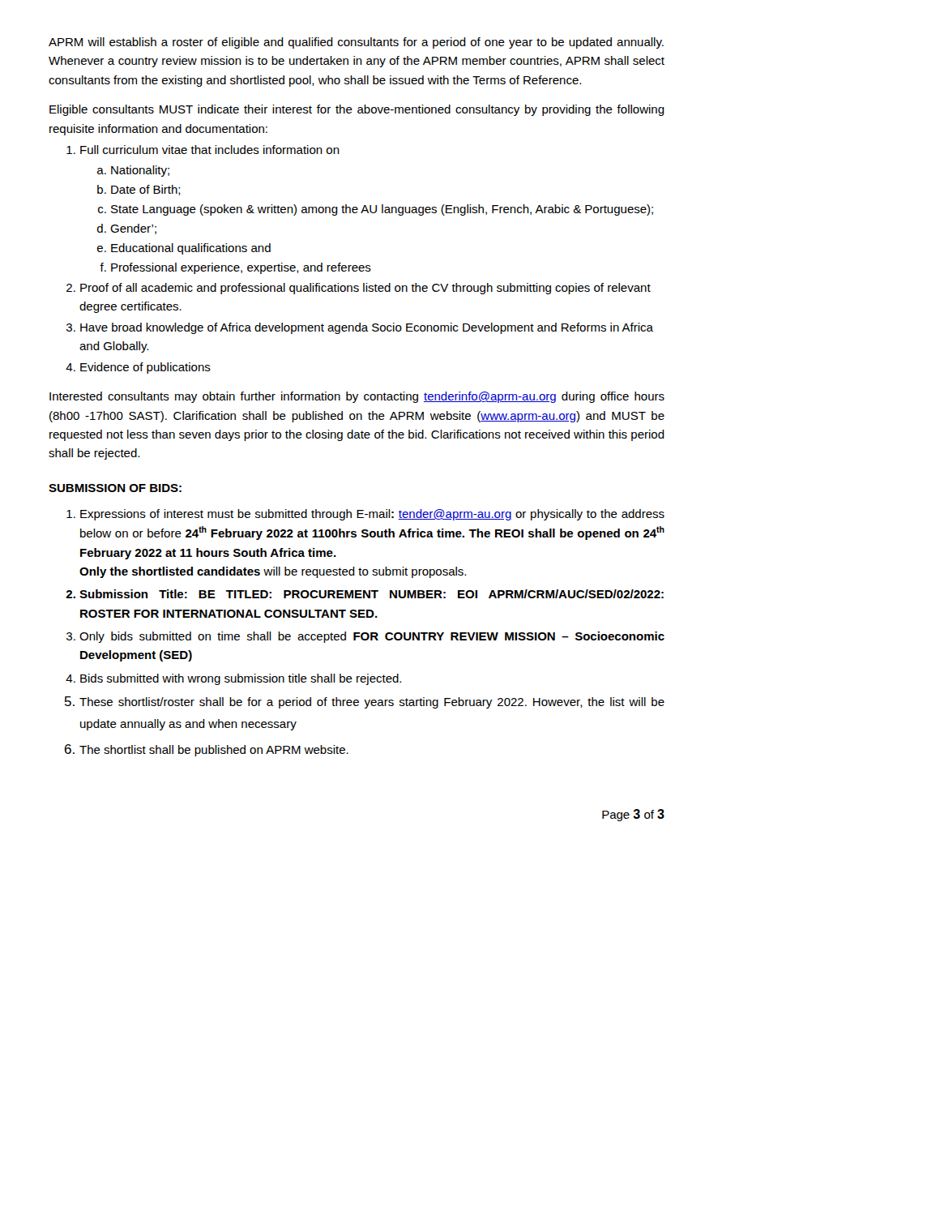APRM will establish a roster of eligible and qualified consultants for a period of one year to be updated annually. Whenever a country review mission is to be undertaken in any of the APRM member countries, APRM shall select consultants from the existing and shortlisted pool, who shall be issued with the Terms of Reference.
Eligible consultants MUST indicate their interest for the above-mentioned consultancy by providing the following requisite information and documentation:
Full curriculum vitae that includes information on
Nationality;
Date of Birth;
State Language (spoken & written) among the AU languages (English, French, Arabic & Portuguese);
Gender’;
Educational qualifications and
Professional experience, expertise, and referees
Proof of all academic and professional qualifications listed on the CV through submitting copies of relevant degree certificates.
Have broad knowledge of Africa development agenda Socio Economic Development and Reforms in Africa and Globally.
Evidence of publications
Interested consultants may obtain further information by contacting tenderinfo@aprm-au.org during office hours (8h00 -17h00 SAST). Clarification shall be published on the APRM website (www.aprm-au.org) and MUST be requested not less than seven days prior to the closing date of the bid. Clarifications not received within this period shall be rejected.
SUBMISSION OF BIDS:
Expressions of interest must be submitted through E-mail: tender@aprm-au.org or physically to the address below on or before 24th February 2022 at 1100hrs South Africa time. The REOI shall be opened on 24th February 2022 at 11 hours South Africa time.
Only the shortlisted candidates will be requested to submit proposals.
Submission Title: BE TITLED: PROCUREMENT NUMBER: EOI APRM/CRM/AUC/SED/02/2022: ROSTER FOR INTERNATIONAL CONSULTANT SED.
Only bids submitted on time shall be accepted FOR COUNTRY REVIEW MISSION – Socioeconomic Development (SED)
Bids submitted with wrong submission title shall be rejected.
These shortlist/roster shall be for a period of three years starting February 2022. However, the list will be update annually as and when necessary
The shortlist shall be published on APRM website.
Page 3 of 3